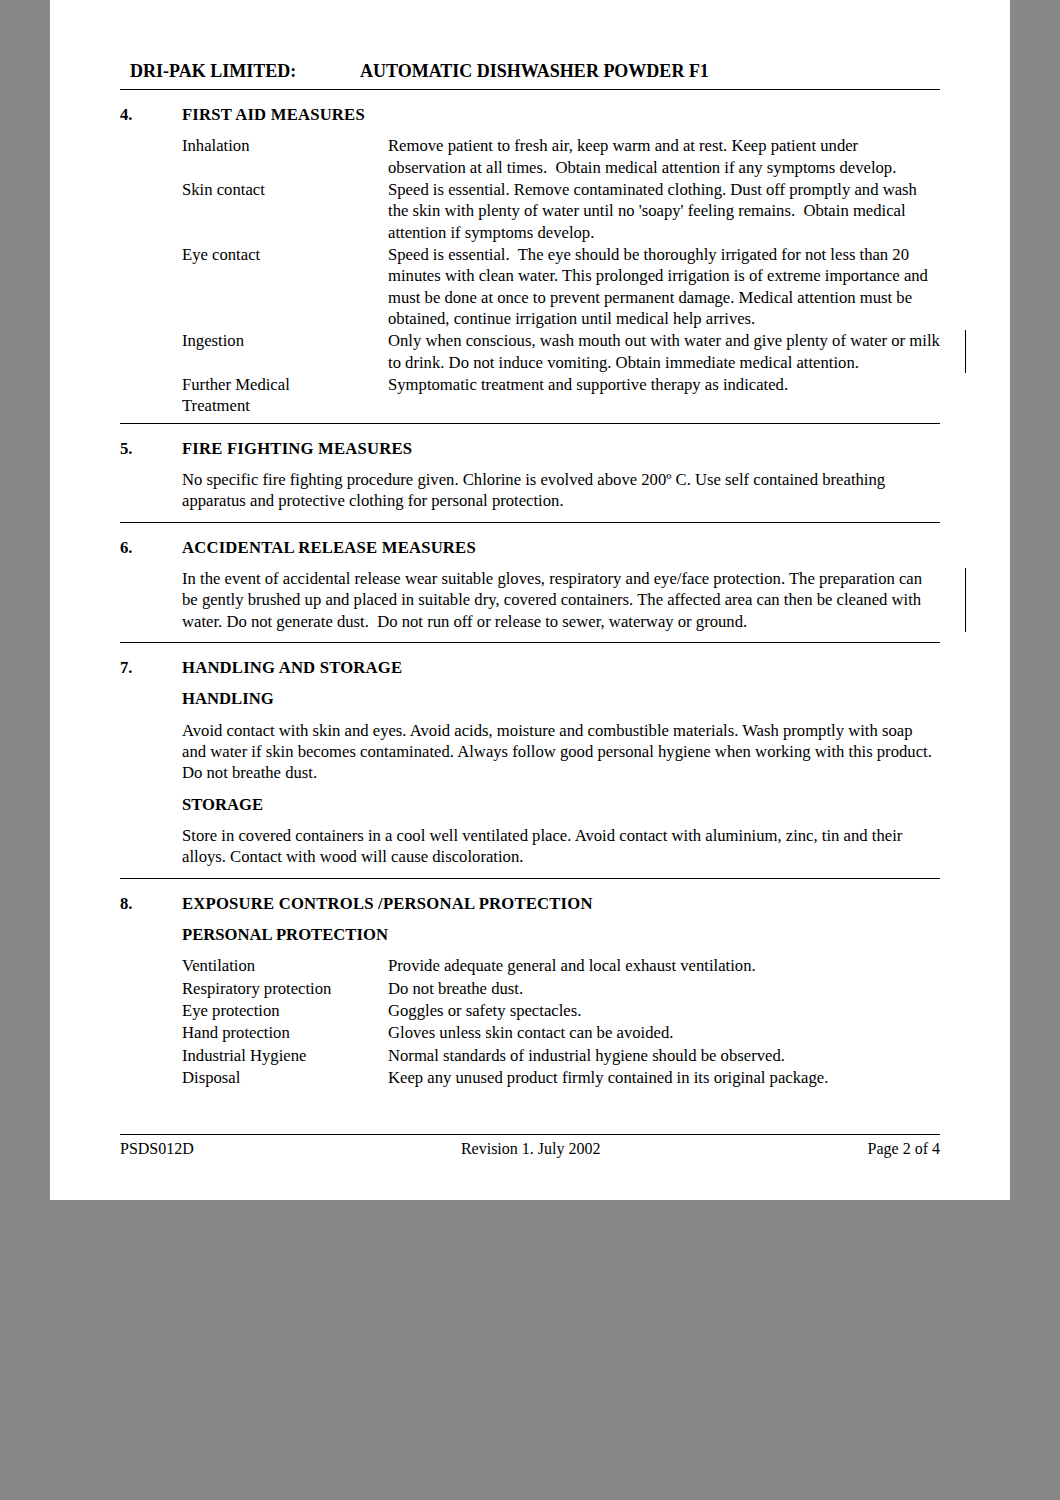DRI-PAK LIMITED: AUTOMATIC DISHWASHER POWDER F1
4. FIRST AID MEASURES
Inhalation
Remove patient to fresh air, keep warm and at rest. Keep patient under observation at all times. Obtain medical attention if any symptoms develop.
Skin contact
Speed is essential. Remove contaminated clothing. Dust off promptly and wash the skin with plenty of water until no 'soapy' feeling remains. Obtain medical attention if symptoms develop.
Eye contact
Speed is essential. The eye should be thoroughly irrigated for not less than 20 minutes with clean water. This prolonged irrigation is of extreme importance and must be done at once to prevent permanent damage. Medical attention must be obtained, continue irrigation until medical help arrives.
Ingestion
Only when conscious, wash mouth out with water and give plenty of water or milk to drink. Do not induce vomiting. Obtain immediate medical attention.
Further Medical
Treatment
Symptomatic treatment and supportive therapy as indicated.
5. FIRE FIGHTING MEASURES
No specific fire fighting procedure given. Chlorine is evolved above 200º C. Use self contained breathing apparatus and protective clothing for personal protection.
6. ACCIDENTAL RELEASE MEASURES
In the event of accidental release wear suitable gloves, respiratory and eye/face protection. The preparation can be gently brushed up and placed in suitable dry, covered containers. The affected area can then be cleaned with water. Do not generate dust. Do not run off or release to sewer, waterway or ground.
7. HANDLING AND STORAGE
HANDLING
Avoid contact with skin and eyes. Avoid acids, moisture and combustible materials. Wash promptly with soap and water if skin becomes contaminated. Always follow good personal hygiene when working with this product. Do not breathe dust.
STORAGE
Store in covered containers in a cool well ventilated place. Avoid contact with aluminium, zinc, tin and their alloys. Contact with wood will cause discoloration.
8. EXPOSURE CONTROLS /PERSONAL PROTECTION
PERSONAL PROTECTION
Ventilation
Provide adequate general and local exhaust ventilation.
Respiratory protection
Do not breathe dust.
Eye protection
Goggles or safety spectacles.
Hand protection
Gloves unless skin contact can be avoided.
Industrial Hygiene
Normal standards of industrial hygiene should be observed.
Disposal
Keep any unused product firmly contained in its original package.
PSDS012D
Revision 1. July 2002
Page 2 of 4